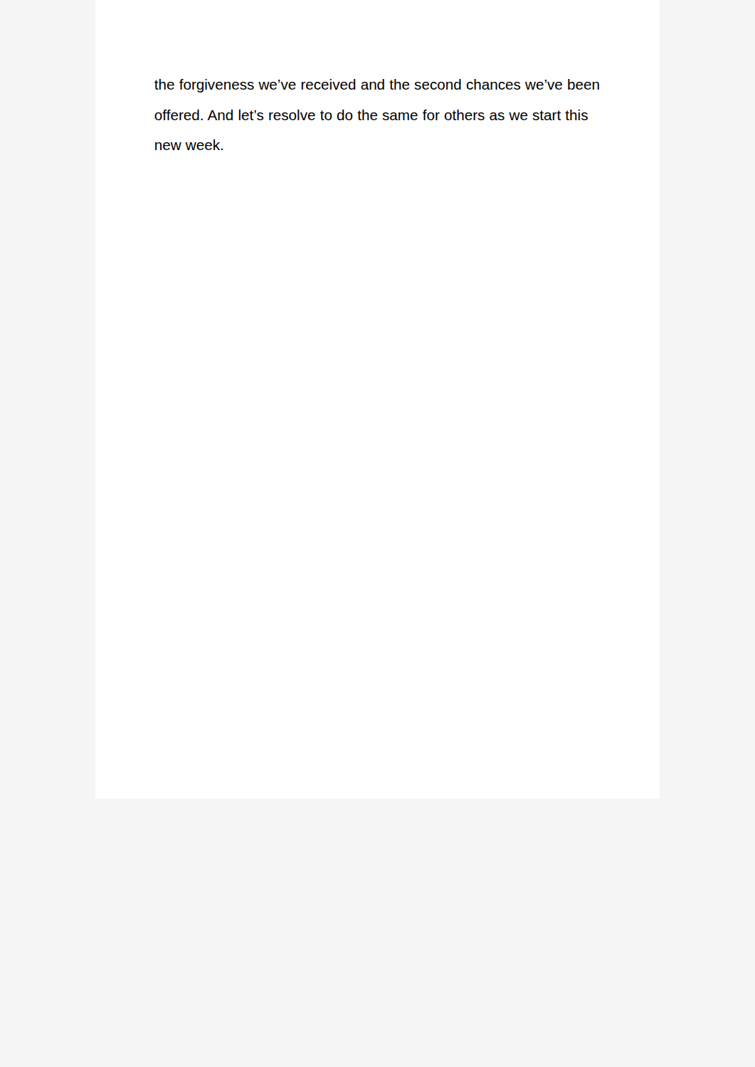the forgiveness we’ve received and the second chances we’ve been offered. And let’s resolve to do the same for others as we start this new week.